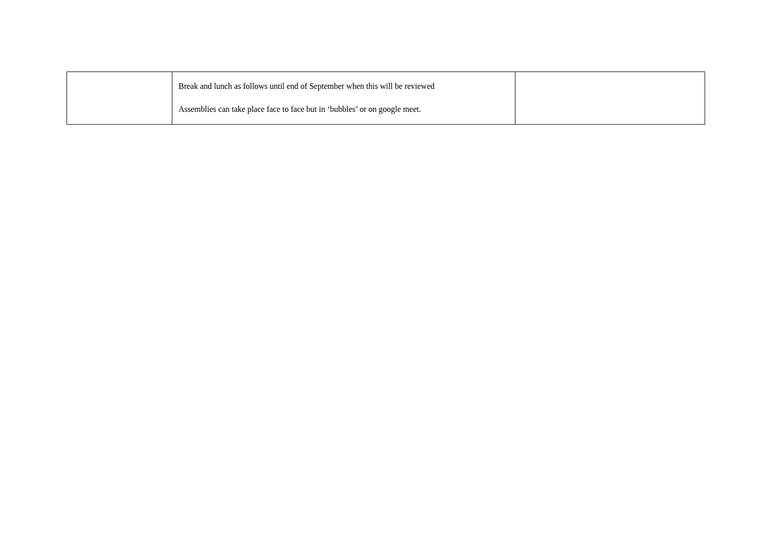| | Break and lunch as follows until end of September when this will be reviewed Assemblies can take place face to face but in ‘bubbles’ or on google meet. | |